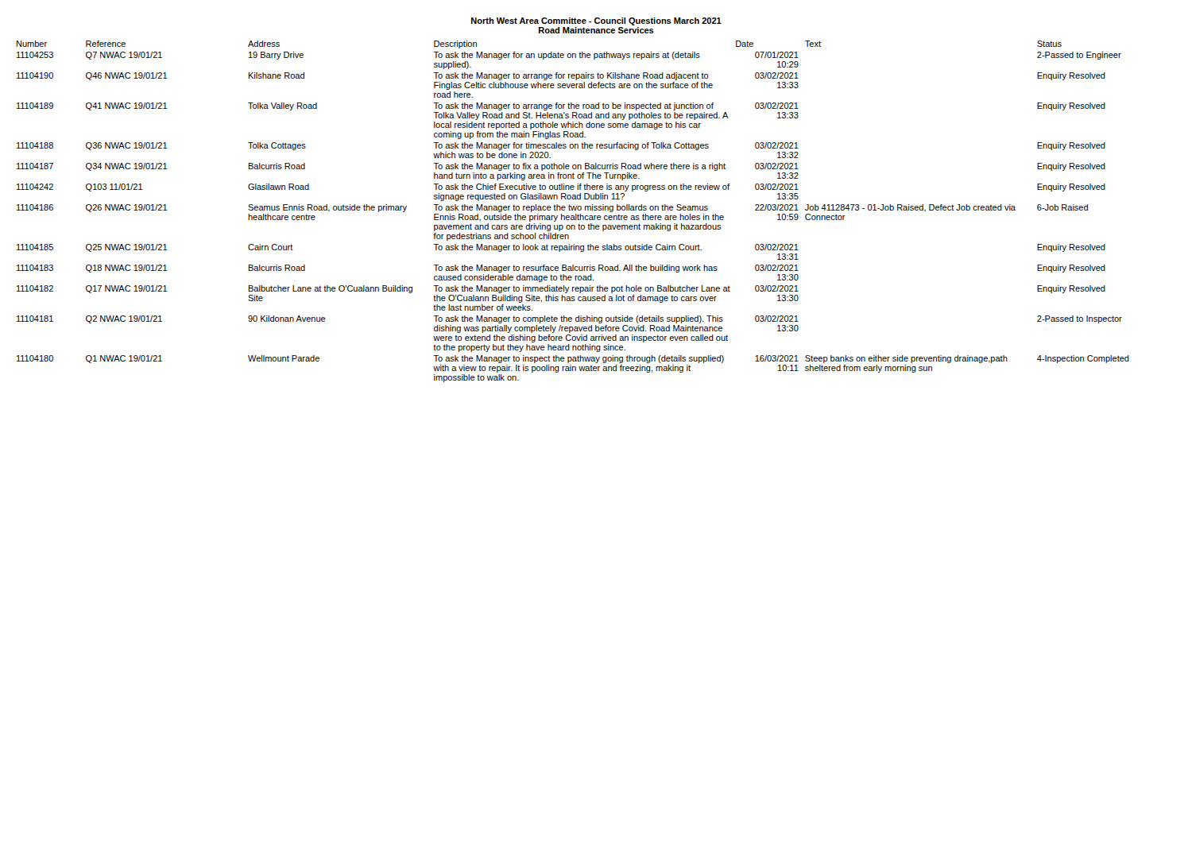North West Area Committee - Council Questions March 2021
Road Maintenance Services
| Number | Reference | Address | Description | Date | Text | Status |
| --- | --- | --- | --- | --- | --- | --- |
| 11104253 | Q7 NWAC 19/01/21 | 19 Barry Drive | To ask the Manager for an update on the pathways repairs at (details supplied). | 07/01/2021 10:29 | | 2-Passed to Engineer |
| 11104190 | Q46 NWAC 19/01/21 | Kilshane Road | To ask the Manager to arrange for repairs to Kilshane Road adjacent to Finglas Celtic clubhouse where several defects are on the surface of the road here. | 03/02/2021 13:33 | | Enquiry Resolved |
| 11104189 | Q41 NWAC 19/01/21 | Tolka Valley Road | To ask the Manager to arrange for the road to be inspected at junction of Tolka Valley Road and St. Helena's Road and any potholes to be repaired. A local resident reported a pothole which done some damage to his car coming up from the main Finglas Road. | 03/02/2021 13:33 | | Enquiry Resolved |
| 11104188 | Q36 NWAC 19/01/21 | Tolka Cottages | To ask the Manager for timescales on the resurfacing of Tolka Cottages which was to be done in 2020. | 03/02/2021 13:32 | | Enquiry Resolved |
| 11104187 | Q34 NWAC 19/01/21 | Balcurris Road | To ask the Manager to fix a pothole on Balcurris Road where there is a right hand turn into a parking area in front of The Turnpike. | 03/02/2021 13:32 | | Enquiry Resolved |
| 11104242 | Q103 11/01/21 | Glasilawn Road | To ask the Chief Executive to outline if there is any progress on the review of signage requested on Glasilawn Road Dublin 11? | 03/02/2021 13:35 | | Enquiry Resolved |
| 11104186 | Q26 NWAC 19/01/21 | Seamus Ennis Road, outside the primary healthcare centre | To ask the Manager to replace the two missing bollards on the Seamus Ennis Road, outside the primary healthcare centre as there are holes in the pavement and cars are driving up on to the pavement making it hazardous for pedestrians and school children | 22/03/2021 10:59 | Job 41128473 - 01-Job Raised, Defect Job created via Connector | 6-Job Raised |
| 11104185 | Q25 NWAC 19/01/21 | Cairn Court | To ask the Manager to look at repairing the slabs outside Cairn Court. | 03/02/2021 13:31 | | Enquiry Resolved |
| 11104183 | Q18 NWAC 19/01/21 | Balcurris Road | To ask the Manager to resurface Balcurris Road. All the building work has caused considerable damage to the road. | 03/02/2021 13:30 | | Enquiry Resolved |
| 11104182 | Q17 NWAC 19/01/21 | Balbutcher Lane at the O'Cualann Building Site | To ask the Manager to immediately repair the pot hole on Balbutcher Lane at the O'Cualann Building Site, this has caused a lot of damage to cars over the last number of weeks. | 03/02/2021 13:30 | | Enquiry Resolved |
| 11104181 | Q2 NWAC 19/01/21 | 90 Kildonan Avenue | To ask the Manager to complete the dishing outside (details supplied). This dishing was partially completely /repaved before Covid. Road Maintenance were to extend the dishing before Covid arrived an inspector even called out to the property but they have heard nothing since. | 03/02/2021 13:30 | | 2-Passed to Inspector |
| 11104180 | Q1 NWAC 19/01/21 | Wellmount Parade | To ask the Manager to inspect the pathway going through (details supplied) with a view to repair. It is pooling rain water and freezing, making it impossible to walk on. | 16/03/2021 10:11 | Steep banks on either side preventing drainage,path sheltered from early morning sun | 4-Inspection Completed |